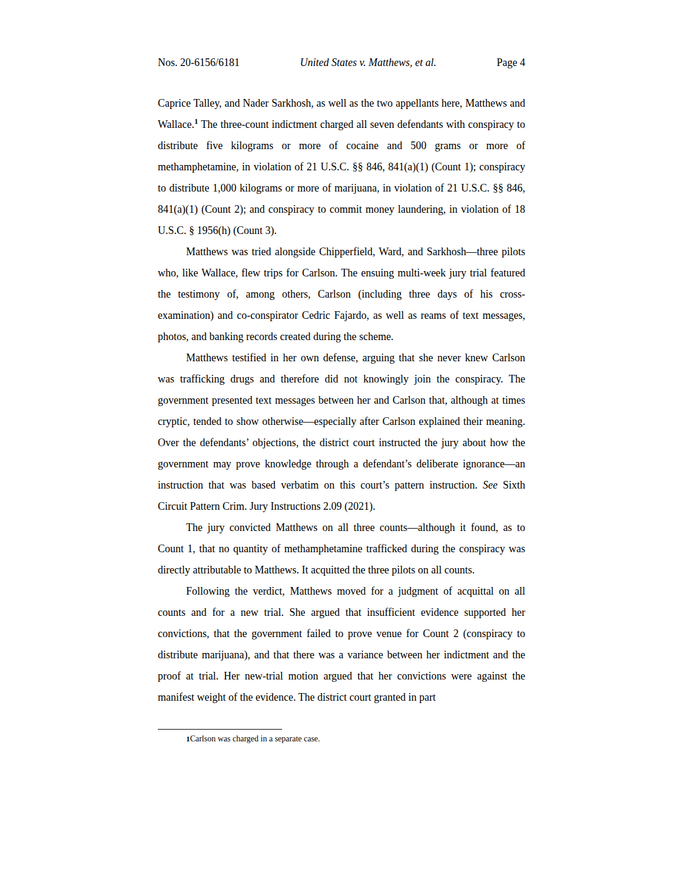Nos. 20-6156/6181
United States v. Matthews, et al.
Page 4
Caprice Talley, and Nader Sarkhosh, as well as the two appellants here, Matthews and Wallace.1 The three-count indictment charged all seven defendants with conspiracy to distribute five kilograms or more of cocaine and 500 grams or more of methamphetamine, in violation of 21 U.S.C. §§ 846, 841(a)(1) (Count 1); conspiracy to distribute 1,000 kilograms or more of marijuana, in violation of 21 U.S.C. §§ 846, 841(a)(1) (Count 2); and conspiracy to commit money laundering, in violation of 18 U.S.C. § 1956(h) (Count 3).
Matthews was tried alongside Chipperfield, Ward, and Sarkhosh—three pilots who, like Wallace, flew trips for Carlson. The ensuing multi-week jury trial featured the testimony of, among others, Carlson (including three days of his cross-examination) and co-conspirator Cedric Fajardo, as well as reams of text messages, photos, and banking records created during the scheme.
Matthews testified in her own defense, arguing that she never knew Carlson was trafficking drugs and therefore did not knowingly join the conspiracy. The government presented text messages between her and Carlson that, although at times cryptic, tended to show otherwise—especially after Carlson explained their meaning. Over the defendants’ objections, the district court instructed the jury about how the government may prove knowledge through a defendant’s deliberate ignorance—an instruction that was based verbatim on this court’s pattern instruction. See Sixth Circuit Pattern Crim. Jury Instructions 2.09 (2021).
The jury convicted Matthews on all three counts—although it found, as to Count 1, that no quantity of methamphetamine trafficked during the conspiracy was directly attributable to Matthews. It acquitted the three pilots on all counts.
Following the verdict, Matthews moved for a judgment of acquittal on all counts and for a new trial. She argued that insufficient evidence supported her convictions, that the government failed to prove venue for Count 2 (conspiracy to distribute marijuana), and that there was a variance between her indictment and the proof at trial. Her new-trial motion argued that her convictions were against the manifest weight of the evidence. The district court granted in part
1 Carlson was charged in a separate case.